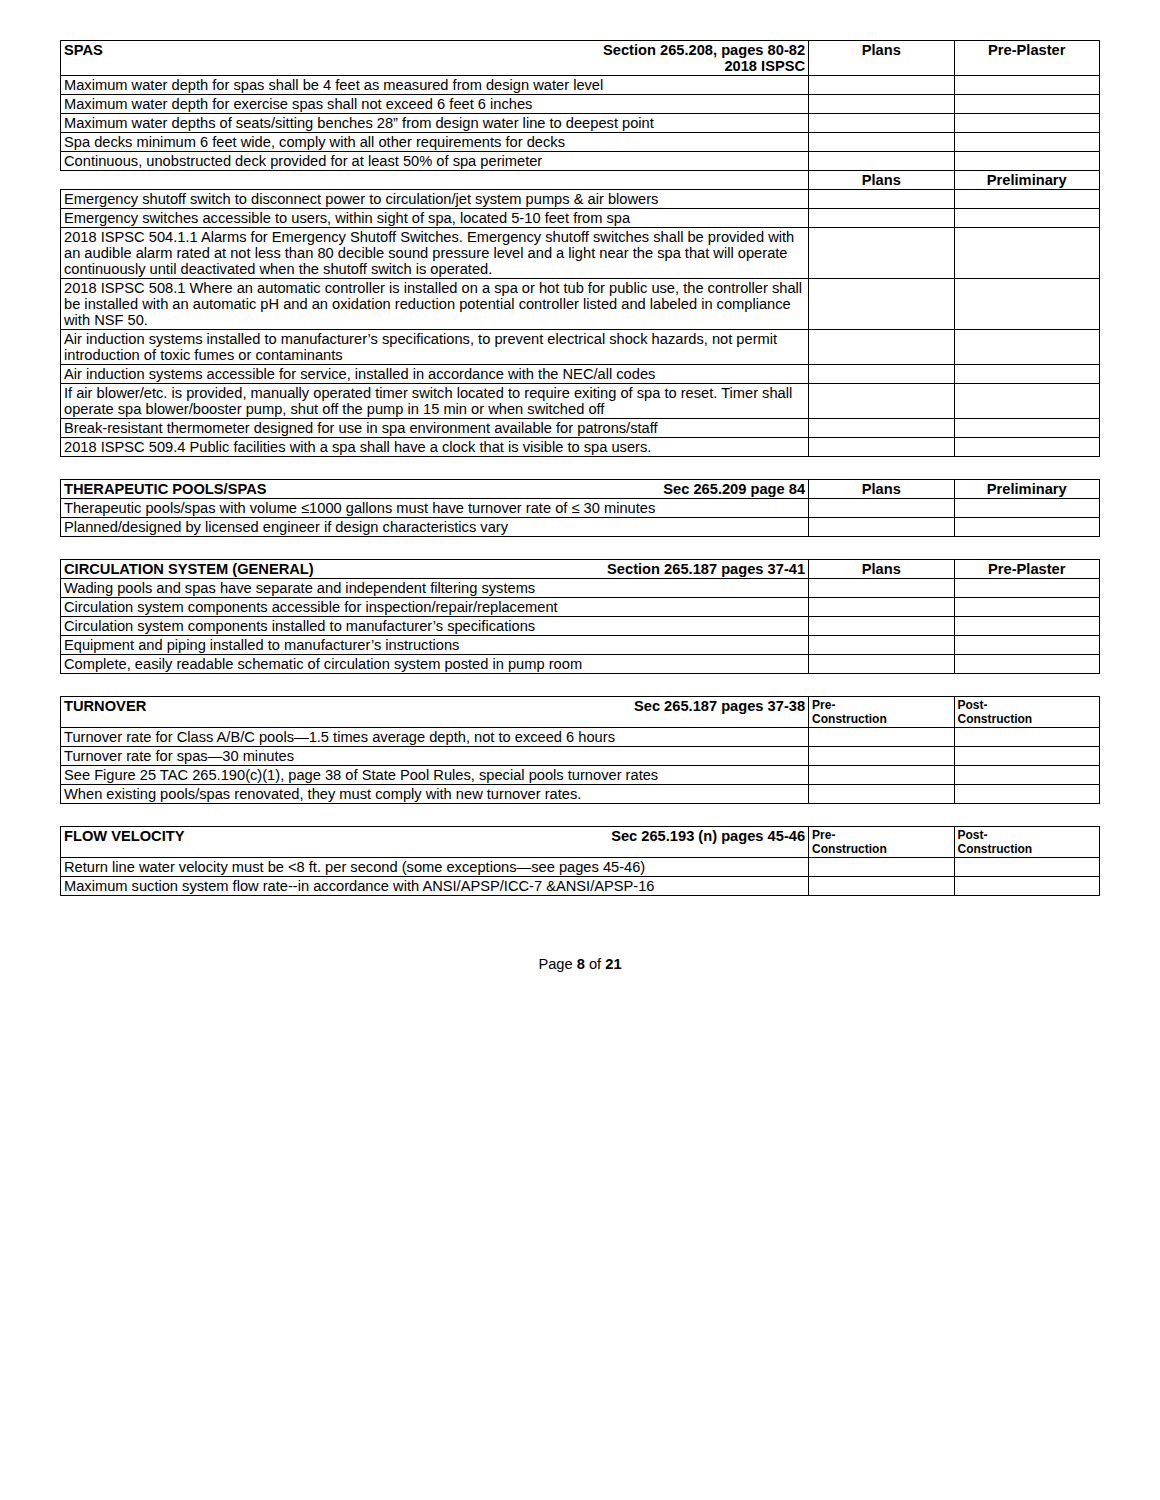| SPAS Section 265.208, pages 80-82 2018 ISPSC | Plans | Pre-Plaster |
| Maximum water depth for spas shall be 4 feet as measured from design water level | | |
| Maximum water depth for exercise spas shall not exceed 6 feet 6 inches | | |
| Maximum water depths of seats/sitting benches 28” from design water line to deepest point | | |
| Spa decks minimum 6 feet wide, comply with all other requirements for decks | | |
| Continuous, unobstructed deck provided for at least 50% of spa perimeter | | |
| | Plans | Preliminary |
| Emergency shutoff switch to disconnect power to circulation/jet system pumps & air blowers | | |
| Emergency switches accessible to users, within sight of spa, located 5-10 feet from spa | | |
| 2018 ISPSC 504.1.1 Alarms for Emergency Shutoff Switches. Emergency shutoff switches shall be provided with an audible alarm rated at not less than 80 decible sound pressure level and a light near the spa that will operate continuously until deactivated when the shutoff switch is operated. | | |
| 2018 ISPSC 508.1 Where an automatic controller is installed on a spa or hot tub for public use, the controller shall be installed with an automatic pH and an oxidation reduction potential controller listed and labeled in compliance with NSF 50. | | |
| Air induction systems installed to manufacturer’s specifications, to prevent electrical shock hazards, not permit introduction of toxic fumes or contaminants | | |
| Air induction systems accessible for service, installed in accordance with the NEC/all codes | | |
| If air blower/etc. is provided, manually operated timer switch located to require exiting of spa to reset. Timer shall operate spa blower/booster pump, shut off the pump in 15 min or when switched off | | |
| Break-resistant thermometer designed for use in spa environment available for patrons/staff | | |
| 2018 ISPSC 509.4 Public facilities with a spa shall have a clock that is visible to spa users. | | |
| THERAPEUTIC POOLS/SPAS Sec 265.209 page 84 | Plans | Preliminary |
| Therapeutic pools/spas with volume ≤1000 gallons must have turnover rate of ≤ 30 minutes | | |
| Planned/designed by licensed engineer if design characteristics vary | | |
| CIRCULATION SYSTEM (GENERAL) Section 265.187 pages 37-41 | Plans | Pre-Plaster |
| Wading pools and spas have separate and independent filtering systems | | |
| Circulation system components accessible for inspection/repair/replacement | | |
| Circulation system components installed to manufacturer’s specifications | | |
| Equipment and piping installed to manufacturer’s instructions | | |
| Complete, easily readable schematic of circulation system posted in pump room | | |
| TURNOVER Sec 265.187 pages 37-38 | Pre- Construction | Post- Construction |
| Turnover rate for Class A/B/C pools—1.5 times average depth, not to exceed 6 hours | | |
| Turnover rate for spas—30 minutes | | |
| See Figure 25 TAC 265.190(c)(1), page 38 of State Pool Rules, special pools turnover rates | | |
| When existing pools/spas renovated, they must comply with new turnover rates. | | |
| FLOW VELOCITY Sec 265.193 (n) pages 45-46 | Pre- Construction | Post- Construction |
| Return line water velocity must be <8 ft. per second (some exceptions—see pages 45-46) | | |
| Maximum suction system flow rate--in accordance with ANSI/APSP/ICC-7 &ANSI/APSP-16 | | |
Page 8 of 21